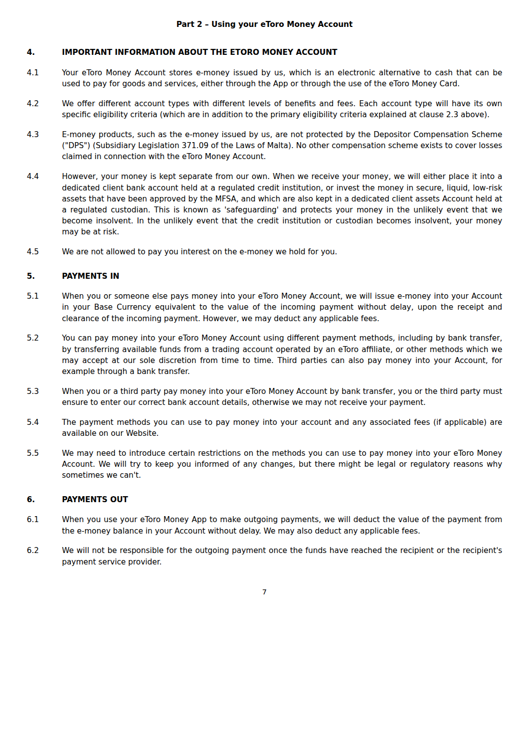Part 2 – Using your eToro Money Account
4.
IMPORTANT INFORMATION ABOUT THE ETORO MONEY ACCOUNT
4.1
Your eToro Money Account stores e-money issued by us, which is an electronic alternative to cash that can be used to pay for goods and services, either through the App or through the use of the eToro Money Card.
4.2
We offer different account types with different levels of benefits and fees. Each account type will have its own specific eligibility criteria (which are in addition to the primary eligibility criteria explained at clause 2.3 above).
4.3
E-money products, such as the e-money issued by us, are not protected by the Depositor Compensation Scheme ("DPS") (Subsidiary Legislation 371.09 of the Laws of Malta). No other compensation scheme exists to cover losses claimed in connection with the eToro Money Account.
4.4
However, your money is kept separate from our own. When we receive your money, we will either place it into a dedicated client bank account held at a regulated credit institution, or invest the money in secure, liquid, low-risk assets that have been approved by the MFSA, and which are also kept in a dedicated client assets Account held at a regulated custodian. This is known as 'safeguarding' and protects your money in the unlikely event that we become insolvent. In the unlikely event that the credit institution or custodian becomes insolvent, your money may be at risk.
4.5
We are not allowed to pay you interest on the e-money we hold for you.
5.
PAYMENTS IN
5.1
When you or someone else pays money into your eToro Money Account, we will issue e-money into your Account in your Base Currency equivalent to the value of the incoming payment without delay, upon the receipt and clearance of the incoming payment. However, we may deduct any applicable fees.
5.2
You can pay money into your eToro Money Account using different payment methods, including by bank transfer, by transferring available funds from a trading account operated by an eToro affiliate, or other methods which we may accept at our sole discretion from time to time. Third parties can also pay money into your Account, for example through a bank transfer.
5.3
When you or a third party pay money into your eToro Money Account by bank transfer, you or the third party must ensure to enter our correct bank account details, otherwise we may not receive your payment.
5.4
The payment methods you can use to pay money into your account and any associated fees (if applicable) are available on our Website.
5.5
We may need to introduce certain restrictions on the methods you can use to pay money into your eToro Money Account. We will try to keep you informed of any changes, but there might be legal or regulatory reasons why sometimes we can't.
6.
PAYMENTS OUT
6.1
When you use your eToro Money App to make outgoing payments, we will deduct the value of the payment from the e-money balance in your Account without delay. We may also deduct any applicable fees.
6.2
We will not be responsible for the outgoing payment once the funds have reached the recipient or the recipient's payment service provider.
7